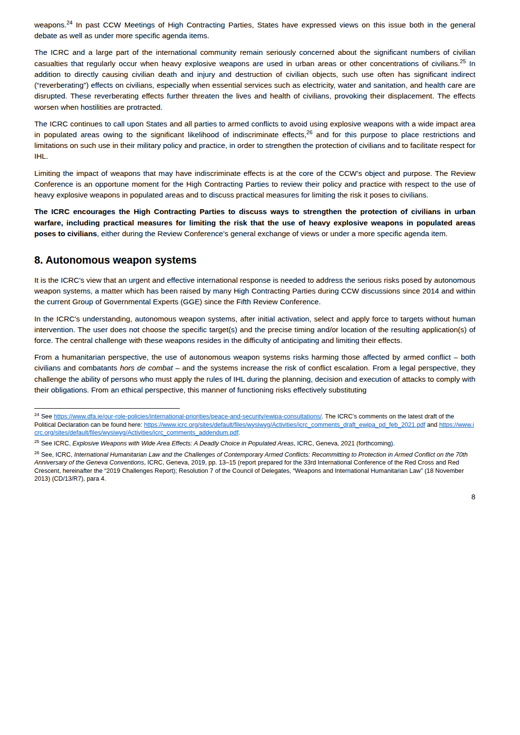weapons.24 In past CCW Meetings of High Contracting Parties, States have expressed views on this issue both in the general debate as well as under more specific agenda items.
The ICRC and a large part of the international community remain seriously concerned about the significant numbers of civilian casualties that regularly occur when heavy explosive weapons are used in urban areas or other concentrations of civilians.25 In addition to directly causing civilian death and injury and destruction of civilian objects, such use often has significant indirect (“reverberating”) effects on civilians, especially when essential services such as electricity, water and sanitation, and health care are disrupted. These reverberating effects further threaten the lives and health of civilians, provoking their displacement. The effects worsen when hostilities are protracted.
The ICRC continues to call upon States and all parties to armed conflicts to avoid using explosive weapons with a wide impact area in populated areas owing to the significant likelihood of indiscriminate effects,26 and for this purpose to place restrictions and limitations on such use in their military policy and practice, in order to strengthen the protection of civilians and to facilitate respect for IHL.
Limiting the impact of weapons that may have indiscriminate effects is at the core of the CCW’s object and purpose. The Review Conference is an opportune moment for the High Contracting Parties to review their policy and practice with respect to the use of heavy explosive weapons in populated areas and to discuss practical measures for limiting the risk it poses to civilians.
The ICRC encourages the High Contracting Parties to discuss ways to strengthen the protection of civilians in urban warfare, including practical measures for limiting the risk that the use of heavy explosive weapons in populated areas poses to civilians, either during the Review Conference’s general exchange of views or under a more specific agenda item.
8. Autonomous weapon systems
It is the ICRC's view that an urgent and effective international response is needed to address the serious risks posed by autonomous weapon systems, a matter which has been raised by many High Contracting Parties during CCW discussions since 2014 and within the current Group of Governmental Experts (GGE) since the Fifth Review Conference.
In the ICRC's understanding, autonomous weapon systems, after initial activation, select and apply force to targets without human intervention. The user does not choose the specific target(s) and the precise timing and/or location of the resulting application(s) of force. The central challenge with these weapons resides in the difficulty of anticipating and limiting their effects.
From a humanitarian perspective, the use of autonomous weapon systems risks harming those affected by armed conflict – both civilians and combatants hors de combat – and the systems increase the risk of conflict escalation. From a legal perspective, they challenge the ability of persons who must apply the rules of IHL during the planning, decision and execution of attacks to comply with their obligations. From an ethical perspective, this manner of functioning risks effectively substituting
24 See https://www.dfa.ie/our-role-policies/international-priorities/peace-and-security/ewipa-consultations/. The ICRC’s comments on the latest draft of the Political Declaration can be found here: https://www.icrc.org/sites/default/files/wysiwyg/Activities/icrc_comments_draft_ewipa_pd_feb_2021.pdf and https://www.icrc.org/sites/default/files/wysiwyg/Activities/icrc_comments_addendum.pdf.
25 See ICRC, Explosive Weapons with Wide Area Effects: A Deadly Choice in Populated Areas, ICRC, Geneva, 2021 (forthcoming).
26 See, ICRC, International Humanitarian Law and the Challenges of Contemporary Armed Conflicts: Recommitting to Protection in Armed Conflict on the 70th Anniversary of the Geneva Conventions, ICRC, Geneva, 2019, pp. 13–15 (report prepared for the 33rd International Conference of the Red Cross and Red Crescent, hereinafter the “2019 Challenges Report); Resolution 7 of the Council of Delegates, “Weapons and International Humanitarian Law” (18 November 2013) (CD/13/R7), para 4.
8